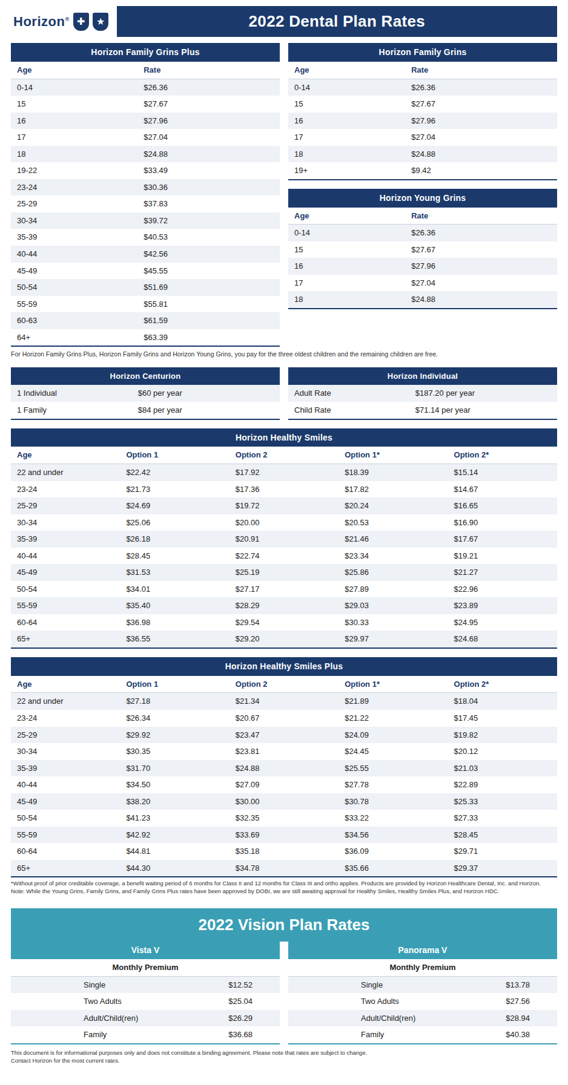Horizon® ✚ ★
2022 Dental Plan Rates
Horizon Family Grins Plus
| Age | Rate |
| --- | --- |
| 0-14 | $26.36 |
| 15 | $27.67 |
| 16 | $27.96 |
| 17 | $27.04 |
| 18 | $24.88 |
| 19-22 | $33.49 |
| 23-24 | $30.36 |
| 25-29 | $37.83 |
| 30-34 | $39.72 |
| 35-39 | $40.53 |
| 40-44 | $42.56 |
| 45-49 | $45.55 |
| 50-54 | $51.69 |
| 55-59 | $55.81 |
| 60-63 | $61.59 |
| 64+ | $63.39 |
Horizon Family Grins
| Age | Rate |
| --- | --- |
| 0-14 | $26.36 |
| 15 | $27.67 |
| 16 | $27.96 |
| 17 | $27.04 |
| 18 | $24.88 |
| 19+ | $9.42 |
Horizon Young Grins
| Age | Rate |
| --- | --- |
| 0-14 | $26.36 |
| 15 | $27.67 |
| 16 | $27.96 |
| 17 | $27.04 |
| 18 | $24.88 |
For Horizon Family Grins Plus, Horizon Family Grins and Horizon Young Grins, you pay for the three oldest children and the remaining children are free.
Horizon Centurion
| 1 Individual | $60 per year |
| 1 Family | $84 per year |
Horizon Individual
| Adult Rate | $187.20 per year |
| Child Rate | $71.14 per year |
Horizon Healthy Smiles
| Age | Option 1 | Option 2 | Option 1* | Option 2* |
| --- | --- | --- | --- | --- |
| 22 and under | $22.42 | $17.92 | $18.39 | $15.14 |
| 23-24 | $21.73 | $17.36 | $17.82 | $14.67 |
| 25-29 | $24.69 | $19.72 | $20.24 | $16.65 |
| 30-34 | $25.06 | $20.00 | $20.53 | $16.90 |
| 35-39 | $26.18 | $20.91 | $21.46 | $17.67 |
| 40-44 | $28.45 | $22.74 | $23.34 | $19.21 |
| 45-49 | $31.53 | $25.19 | $25.86 | $21.27 |
| 50-54 | $34.01 | $27.17 | $27.89 | $22.96 |
| 55-59 | $35.40 | $28.29 | $29.03 | $23.89 |
| 60-64 | $36.98 | $29.54 | $30.33 | $24.95 |
| 65+ | $36.55 | $29.20 | $29.97 | $24.68 |
Horizon Healthy Smiles Plus
| Age | Option 1 | Option 2 | Option 1* | Option 2* |
| --- | --- | --- | --- | --- |
| 22 and under | $27.18 | $21.34 | $21.89 | $18.04 |
| 23-24 | $26.34 | $20.67 | $21.22 | $17.45 |
| 25-29 | $29.92 | $23.47 | $24.09 | $19.82 |
| 30-34 | $30.35 | $23.81 | $24.45 | $20.12 |
| 35-39 | $31.70 | $24.88 | $25.55 | $21.03 |
| 40-44 | $34.50 | $27.09 | $27.78 | $22.89 |
| 45-49 | $38.20 | $30.00 | $30.78 | $25.33 |
| 50-54 | $41.23 | $32.35 | $33.22 | $27.33 |
| 55-59 | $42.92 | $33.69 | $34.56 | $28.45 |
| 60-64 | $44.81 | $35.18 | $36.09 | $29.71 |
| 65+ | $44.30 | $34.78 | $35.66 | $29.37 |
*Without proof of prior creditable coverage, a benefit waiting period of 6 months for Class II and 12 months for Class III and ortho applies. Products are provided by Horizon Healthcare Dental, Inc. and Horizon.
Note: While the Young Grins, Family Grins, and Family Grins Plus rates have been approved by DOBI, we are still awaiting approval for Healthy Smiles, Healthy Smiles Plus, and Horizon HDC.
2022 Vision Plan Rates
Vista V
Monthly Premium
| Single | $12.52 |
| Two Adults | $25.04 |
| Adult/Child(ren) | $26.29 |
| Family | $36.68 |
Panorama V
Monthly Premium
| Single | $13.78 |
| Two Adults | $27.56 |
| Adult/Child(ren) | $28.94 |
| Family | $40.38 |
This document is for informational purposes only and does not constitute a binding agreement. Please note that rates are subject to change.
Contact Horizon for the most current rates.